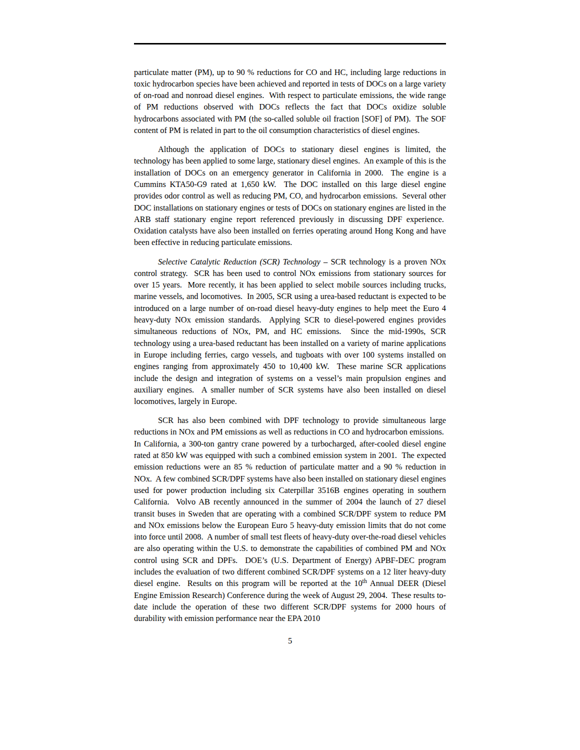particulate matter (PM), up to 90 % reductions for CO and HC, including large reductions in toxic hydrocarbon species have been achieved and reported in tests of DOCs on a large variety of on-road and nonroad diesel engines. With respect to particulate emissions, the wide range of PM reductions observed with DOCs reflects the fact that DOCs oxidize soluble hydrocarbons associated with PM (the so-called soluble oil fraction [SOF] of PM). The SOF content of PM is related in part to the oil consumption characteristics of diesel engines.
Although the application of DOCs to stationary diesel engines is limited, the technology has been applied to some large, stationary diesel engines. An example of this is the installation of DOCs on an emergency generator in California in 2000. The engine is a Cummins KTA50-G9 rated at 1,650 kW. The DOC installed on this large diesel engine provides odor control as well as reducing PM, CO, and hydrocarbon emissions. Several other DOC installations on stationary engines or tests of DOCs on stationary engines are listed in the ARB staff stationary engine report referenced previously in discussing DPF experience. Oxidation catalysts have also been installed on ferries operating around Hong Kong and have been effective in reducing particulate emissions.
Selective Catalytic Reduction (SCR) Technology – SCR technology is a proven NOx control strategy. SCR has been used to control NOx emissions from stationary sources for over 15 years. More recently, it has been applied to select mobile sources including trucks, marine vessels, and locomotives. In 2005, SCR using a urea-based reductant is expected to be introduced on a large number of on-road diesel heavy-duty engines to help meet the Euro 4 heavy-duty NOx emission standards. Applying SCR to diesel-powered engines provides simultaneous reductions of NOx, PM, and HC emissions. Since the mid-1990s, SCR technology using a urea-based reductant has been installed on a variety of marine applications in Europe including ferries, cargo vessels, and tugboats with over 100 systems installed on engines ranging from approximately 450 to 10,400 kW. These marine SCR applications include the design and integration of systems on a vessel’s main propulsion engines and auxiliary engines. A smaller number of SCR systems have also been installed on diesel locomotives, largely in Europe.
SCR has also been combined with DPF technology to provide simultaneous large reductions in NOx and PM emissions as well as reductions in CO and hydrocarbon emissions. In California, a 300-ton gantry crane powered by a turbocharged, after-cooled diesel engine rated at 850 kW was equipped with such a combined emission system in 2001. The expected emission reductions were an 85 % reduction of particulate matter and a 90 % reduction in NOx. A few combined SCR/DPF systems have also been installed on stationary diesel engines used for power production including six Caterpillar 3516B engines operating in southern California. Volvo AB recently announced in the summer of 2004 the launch of 27 diesel transit buses in Sweden that are operating with a combined SCR/DPF system to reduce PM and NOx emissions below the European Euro 5 heavy-duty emission limits that do not come into force until 2008. A number of small test fleets of heavy-duty over-the-road diesel vehicles are also operating within the U.S. to demonstrate the capabilities of combined PM and NOx control using SCR and DPFs. DOE’s (U.S. Department of Energy) APBF-DEC program includes the evaluation of two different combined SCR/DPF systems on a 12 liter heavy-duty diesel engine. Results on this program will be reported at the 10th Annual DEER (Diesel Engine Emission Research) Conference during the week of August 29, 2004. These results to-date include the operation of these two different SCR/DPF systems for 2000 hours of durability with emission performance near the EPA 2010
5